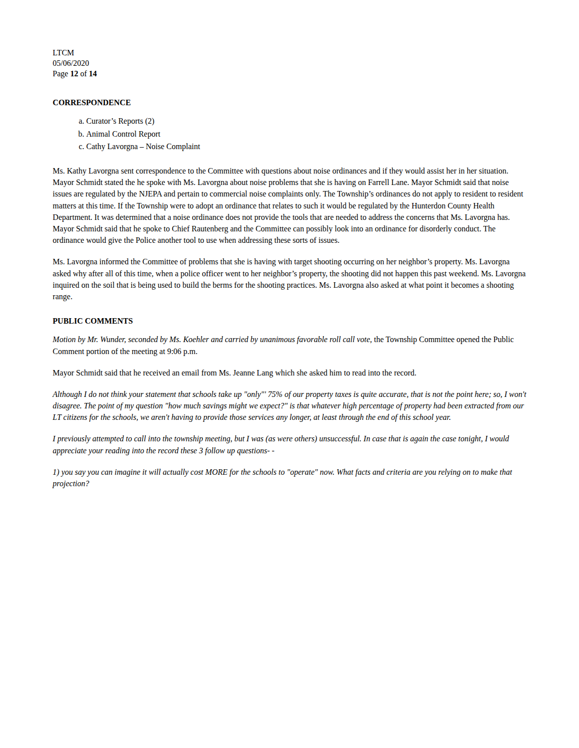LTCM
05/06/2020
Page 12 of 14
CORRESPONDENCE
Curator’s Reports (2)
Animal Control Report
Cathy Lavorgna – Noise Complaint
Ms. Kathy Lavorgna sent correspondence to the Committee with questions about noise ordinances and if they would assist her in her situation. Mayor Schmidt stated the he spoke with Ms. Lavorgna about noise problems that she is having on Farrell Lane. Mayor Schmidt said that noise issues are regulated by the NJEPA and pertain to commercial noise complaints only. The Township’s ordinances do not apply to resident to resident matters at this time. If the Township were to adopt an ordinance that relates to such it would be regulated by the Hunterdon County Health Department. It was determined that a noise ordinance does not provide the tools that are needed to address the concerns that Ms. Lavorgna has. Mayor Schmidt said that he spoke to Chief Rautenberg and the Committee can possibly look into an ordinance for disorderly conduct. The ordinance would give the Police another tool to use when addressing these sorts of issues.
Ms. Lavorgna informed the Committee of problems that she is having with target shooting occurring on her neighbor’s property. Ms. Lavorgna asked why after all of this time, when a police officer went to her neighbor’s property, the shooting did not happen this past weekend. Ms. Lavorgna inquired on the soil that is being used to build the berms for the shooting practices. Ms. Lavorgna also asked at what point it becomes a shooting range.
PUBLIC COMMENTS
Motion by Mr. Wunder, seconded by Ms. Koehler and carried by unanimous favorable roll call vote, the Township Committee opened the Public Comment portion of the meeting at 9:06 p.m.
Mayor Schmidt said that he received an email from Ms. Jeanne Lang which she asked him to read into the record.
Although I do not think your statement that schools take up "only"' 75% of our property taxes is quite accurate, that is not the point here; so, I won't disagree. The point of my question "how much savings might we expect?" is that whatever high percentage of property had been extracted from our LT citizens for the schools, we aren't having to provide those services any longer, at least through the end of this school year.
I previously attempted to call into the township meeting, but I was (as were others) unsuccessful. In case that is again the case tonight, I would appreciate your reading into the record these 3 follow up questions- -
1) you say you can imagine it will actually cost MORE for the schools to "operate" now. What facts and criteria are you relying on to make that projection?